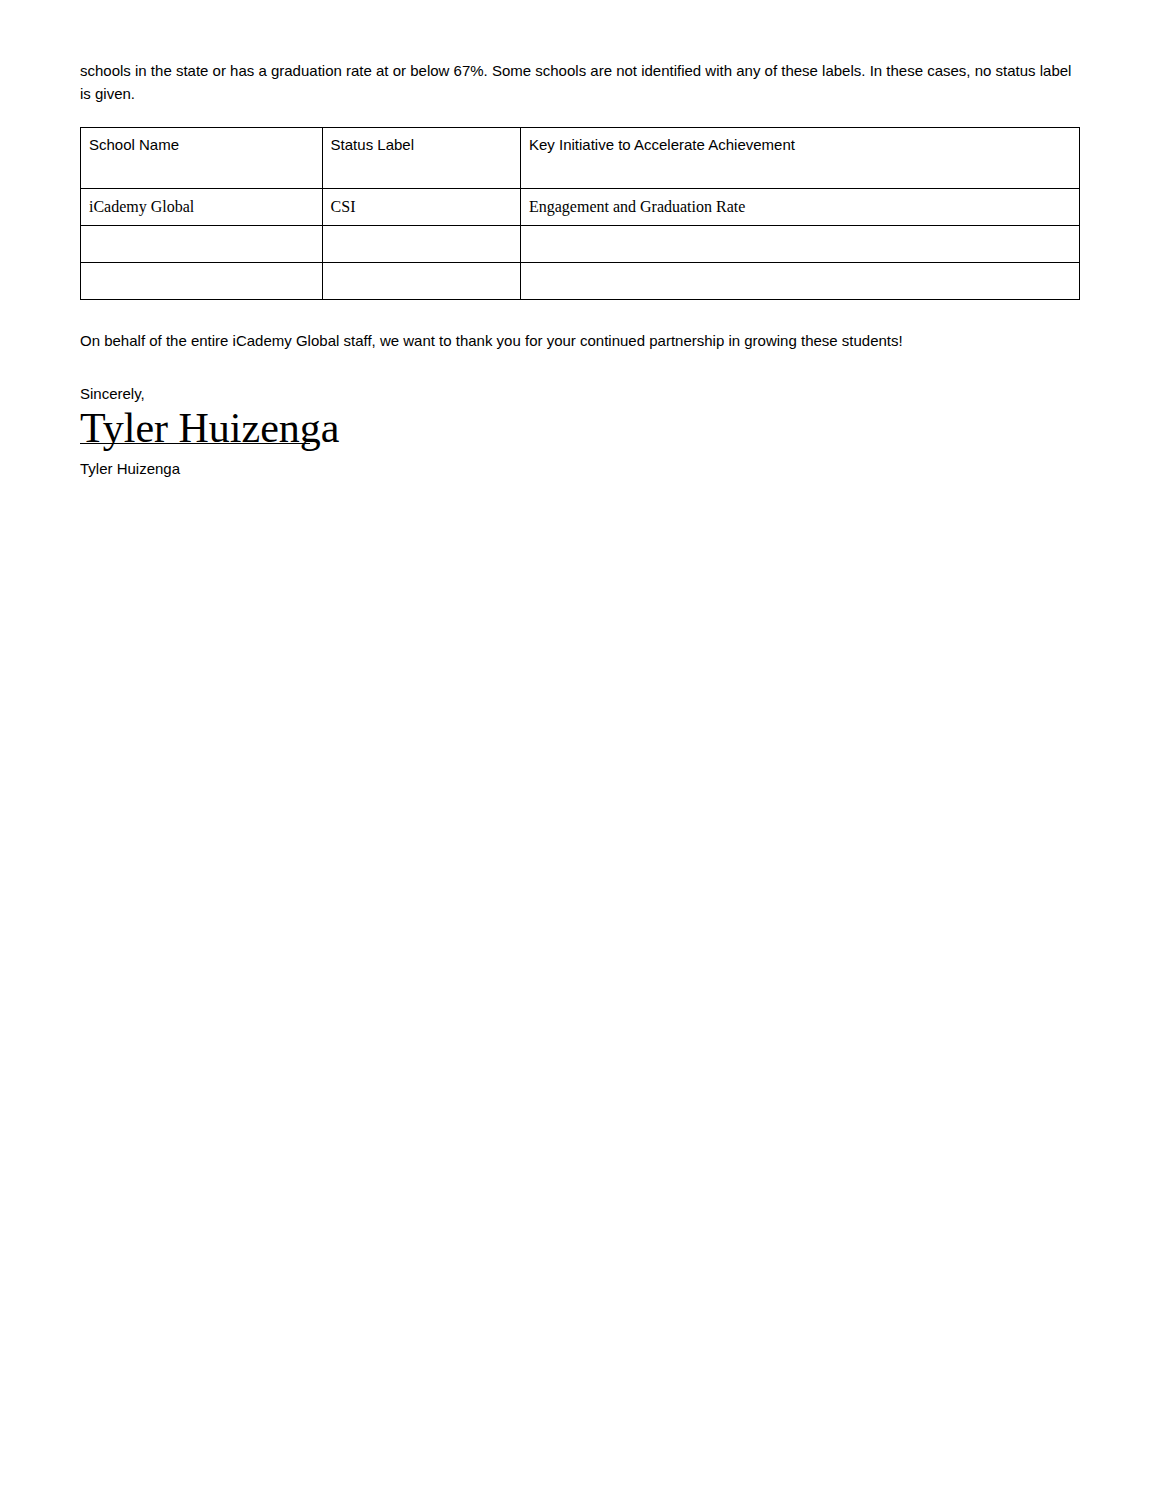schools in the state or has a graduation rate at or below 67%. Some schools are not identified with any of these labels. In these cases, no status label is given.
| School Name | Status Label | Key Initiative to Accelerate Achievement |
| --- | --- | --- |
| iCademy Global | CSI | Engagement and Graduation Rate |
On behalf of the entire iCademy Global staff, we want to thank you for your continued partnership in growing these students!
Sincerely,
Tyler Huizenga
Tyler Huizenga